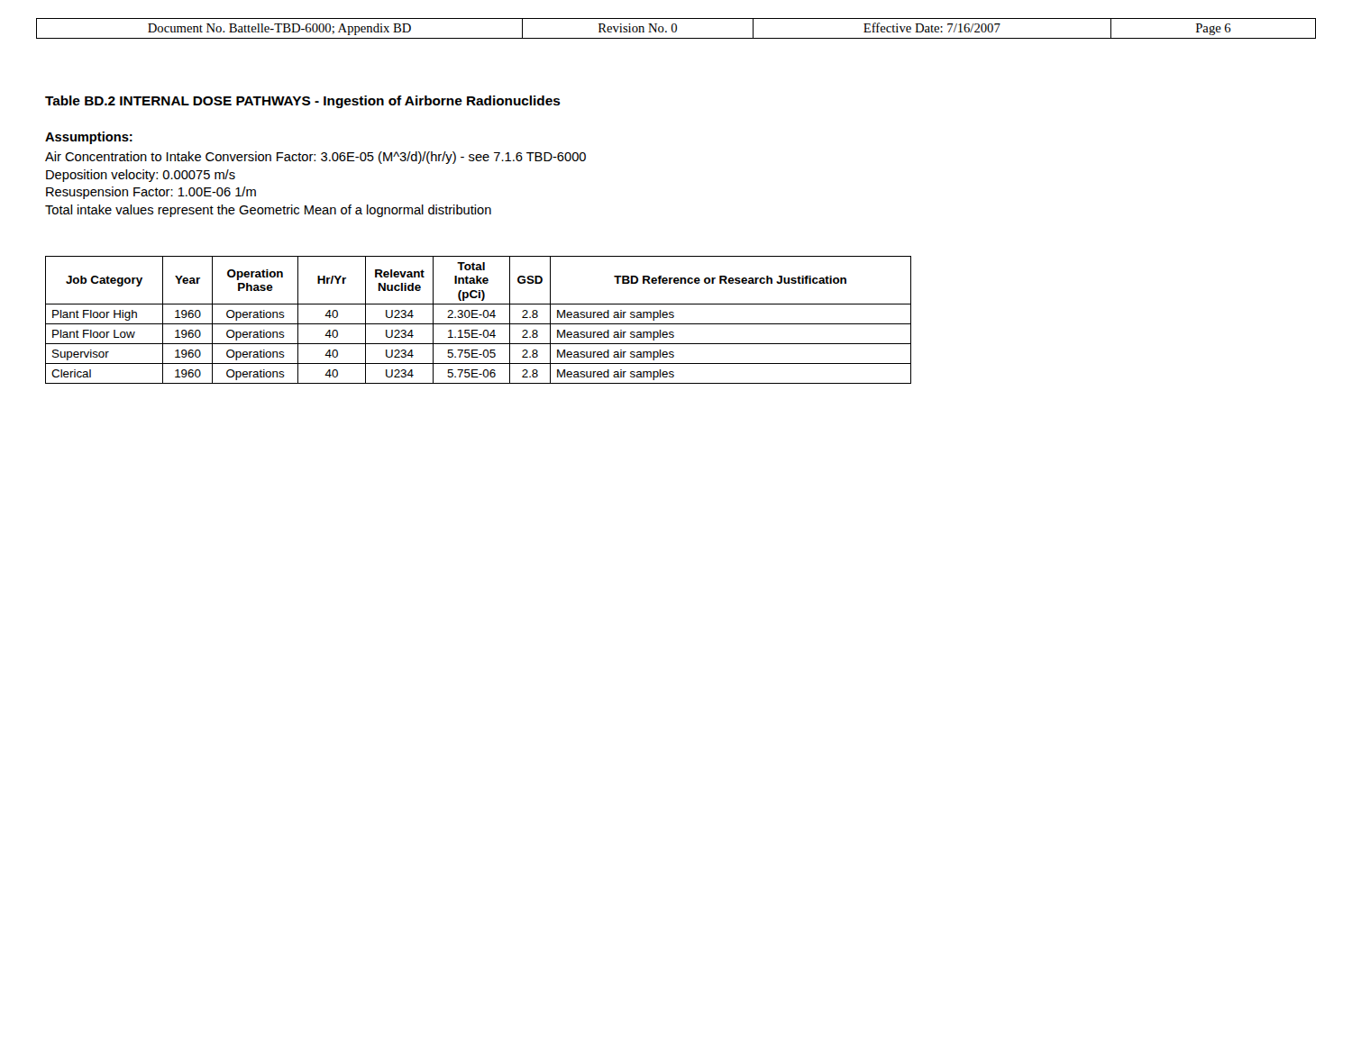| Document No. Battelle-TBD-6000; Appendix BD | Revision No. 0 | Effective Date: 7/16/2007 | Page 6 |
Table BD.2 INTERNAL DOSE PATHWAYS - Ingestion of Airborne Radionuclides
Assumptions: Air Concentration to Intake Conversion Factor: 3.06E-05 (M^3/d)/(hr/y) - see 7.1.6 TBD-6000
Deposition velocity: 0.00075 m/s
Resuspension Factor: 1.00E-06 1/m
Total intake values represent the Geometric Mean of a lognormal distribution
| Job Category | Year | Operation Phase | Hr/Yr | Relevant Nuclide | Total Intake (pCi) | GSD | TBD Reference or Research Justification |
| --- | --- | --- | --- | --- | --- | --- | --- |
| Plant Floor High | 1960 | Operations | 40 | U234 | 2.30E-04 | 2.8 | Measured air samples |
| Plant Floor Low | 1960 | Operations | 40 | U234 | 1.15E-04 | 2.8 | Measured air samples |
| Supervisor | 1960 | Operations | 40 | U234 | 5.75E-05 | 2.8 | Measured air samples |
| Clerical | 1960 | Operations | 40 | U234 | 5.75E-06 | 2.8 | Measured air samples |